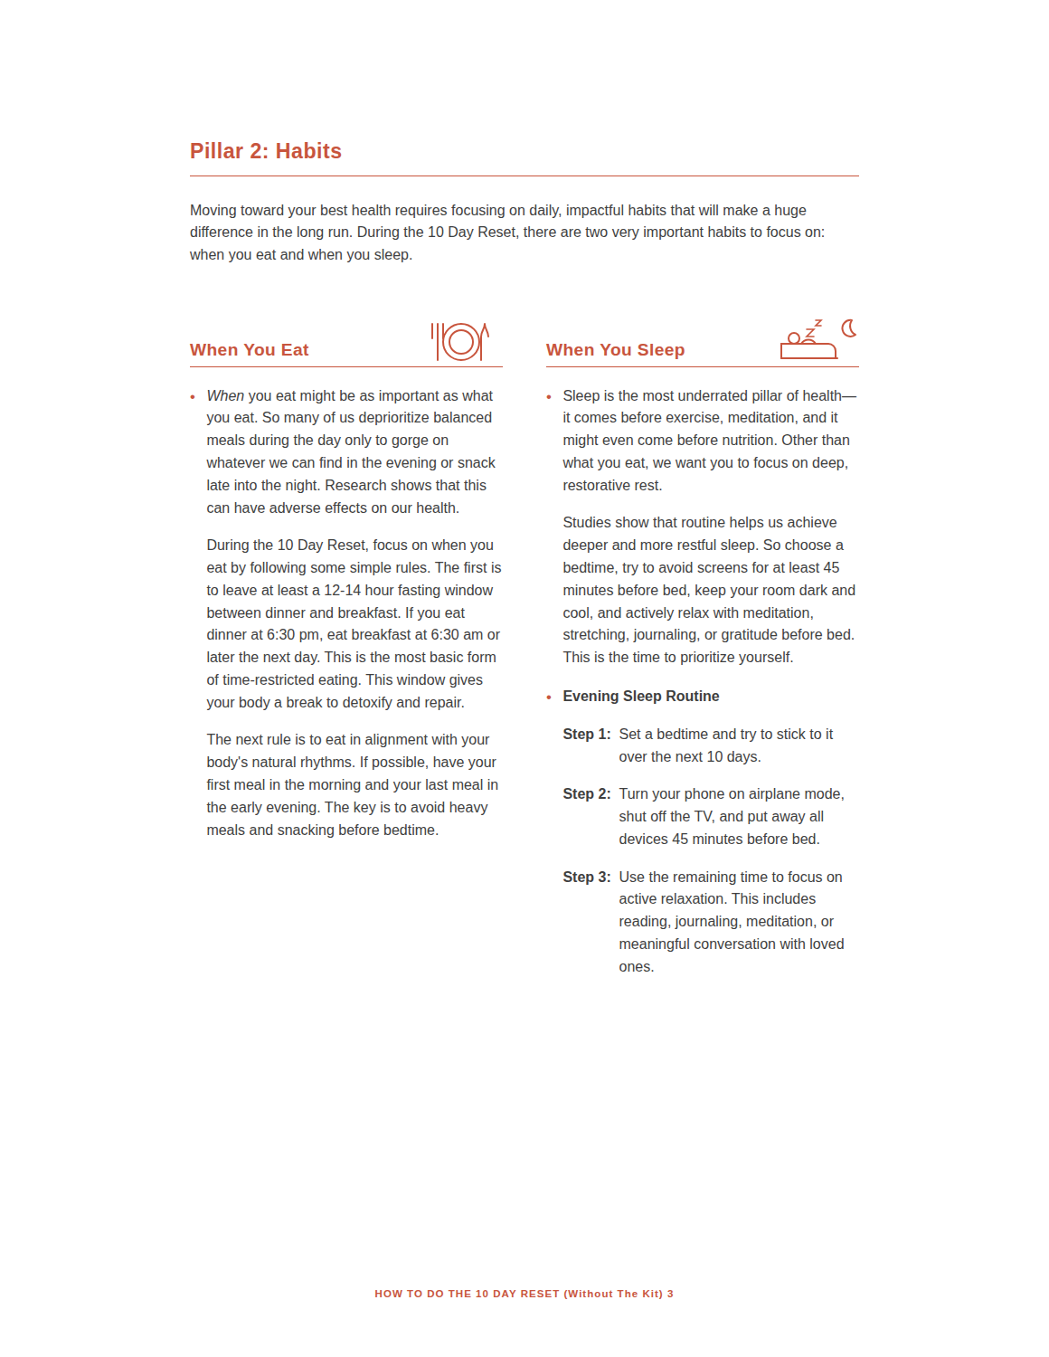Pillar 2: Habits
Moving toward your best health requires focusing on daily, impactful habits that will make a huge difference in the long run. During the 10 Day Reset, there are two very important habits to focus on: when you eat and when you sleep.
When You Eat
When you eat might be as important as what you eat. So many of us deprioritize balanced meals during the day only to gorge on whatever we can find in the evening or snack late into the night. Research shows that this can have adverse effects on our health.
During the 10 Day Reset, focus on when you eat by following some simple rules. The first is to leave at least a 12-14 hour fasting window between dinner and breakfast. If you eat dinner at 6:30 pm, eat breakfast at 6:30 am or later the next day. This is the most basic form of time-restricted eating. This window gives your body a break to detoxify and repair.
The next rule is to eat in alignment with your body's natural rhythms. If possible, have your first meal in the morning and your last meal in the early evening. The key is to avoid heavy meals and snacking before bedtime.
When You Sleep
Sleep is the most underrated pillar of health—it comes before exercise, meditation, and it might even come before nutrition. Other than what you eat, we want you to focus on deep, restorative rest.
Studies show that routine helps us achieve deeper and more restful sleep. So choose a bedtime, try to avoid screens for at least 45 minutes before bed, keep your room dark and cool, and actively relax with meditation, stretching, journaling, or gratitude before bed. This is the time to prioritize yourself.
Evening Sleep Routine
Step 1: Set a bedtime and try to stick to it over the next 10 days.
Step 2: Turn your phone on airplane mode, shut off the TV, and put away all devices 45 minutes before bed.
Step 3: Use the remaining time to focus on active relaxation. This includes reading, journaling, meditation, or meaningful conversation with loved ones.
How to Do the 10 Day Reset (Without The Kit) 3